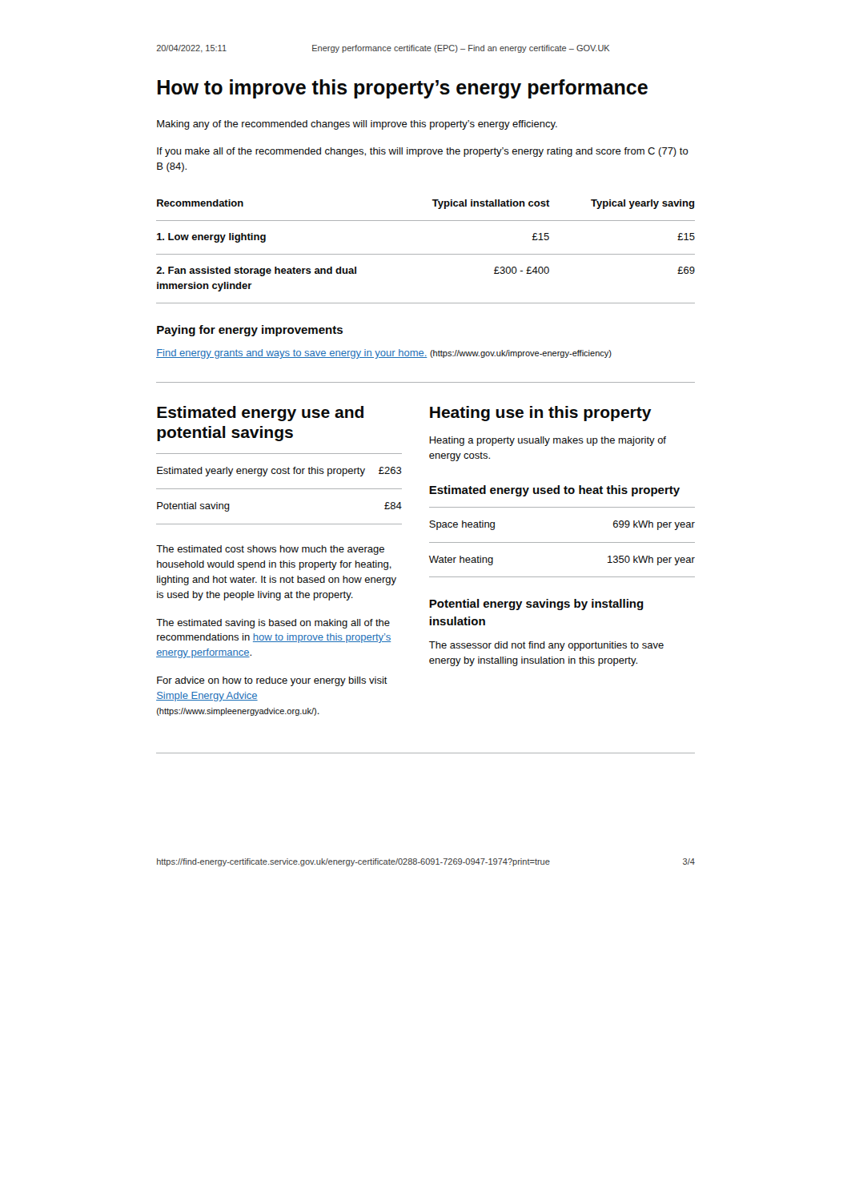20/04/2022, 15:11
Energy performance certificate (EPC) – Find an energy certificate – GOV.UK
How to improve this property’s energy performance
Making any of the recommended changes will improve this property’s energy efficiency.
If you make all of the recommended changes, this will improve the property’s energy rating and score from C (77) to B (84).
| Recommendation | Typical installation cost | Typical yearly saving |
| --- | --- | --- |
| 1. Low energy lighting | £15 | £15 |
| 2. Fan assisted storage heaters and dual immersion cylinder | £300 - £400 | £69 |
Paying for energy improvements
Find energy grants and ways to save energy in your home. (https://www.gov.uk/improve-energy-efficiency)
Estimated energy use and potential savings
| Estimated yearly energy cost for this property | £263 |
| Potential saving | £84 |
The estimated cost shows how much the average household would spend in this property for heating, lighting and hot water. It is not based on how energy is used by the people living at the property.
The estimated saving is based on making all of the recommendations in how to improve this property’s energy performance.
For advice on how to reduce your energy bills visit Simple Energy Advice (https://www.simpleenergyadvice.org.uk/).
Heating use in this property
Heating a property usually makes up the majority of energy costs.
Estimated energy used to heat this property
| Space heating | 699 kWh per year |
| Water heating | 1350 kWh per year |
Potential energy savings by installing insulation
The assessor did not find any opportunities to save energy by installing insulation in this property.
https://find-energy-certificate.service.gov.uk/energy-certificate/0288-6091-7269-0947-1974?print=true
3/4